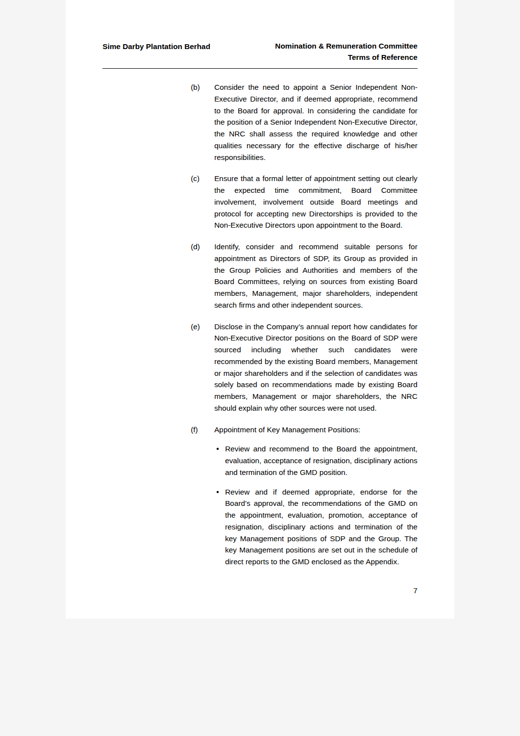Sime Darby Plantation Berhad
Nomination & Remuneration Committee
Terms of Reference
(b)
Consider the need to appoint a Senior Independent Non-Executive Director, and if deemed appropriate, recommend to the Board for approval. In considering the candidate for the position of a Senior Independent Non-Executive Director, the NRC shall assess the required knowledge and other qualities necessary for the effective discharge of his/her responsibilities.
(c)
Ensure that a formal letter of appointment setting out clearly the expected time commitment, Board Committee involvement, involvement outside Board meetings and protocol for accepting new Directorships is provided to the Non-Executive Directors upon appointment to the Board.
(d)
Identify, consider and recommend suitable persons for appointment as Directors of SDP, its Group as provided in the Group Policies and Authorities and members of the Board Committees, relying on sources from existing Board members, Management, major shareholders, independent search firms and other independent sources.
(e)
Disclose in the Company’s annual report how candidates for Non-Executive Director positions on the Board of SDP were sourced including whether such candidates were recommended by the existing Board members, Management or major shareholders and if the selection of candidates was solely based on recommendations made by existing Board members, Management or major shareholders, the NRC should explain why other sources were not used.
(f)
Appointment of Key Management Positions:
Review and recommend to the Board the appointment, evaluation, acceptance of resignation, disciplinary actions and termination of the GMD position.
Review and if deemed appropriate, endorse for the Board’s approval, the recommendations of the GMD on the appointment, evaluation, promotion, acceptance of resignation, disciplinary actions and termination of the key Management positions of SDP and the Group. The key Management positions are set out in the schedule of direct reports to the GMD enclosed as the Appendix.
7